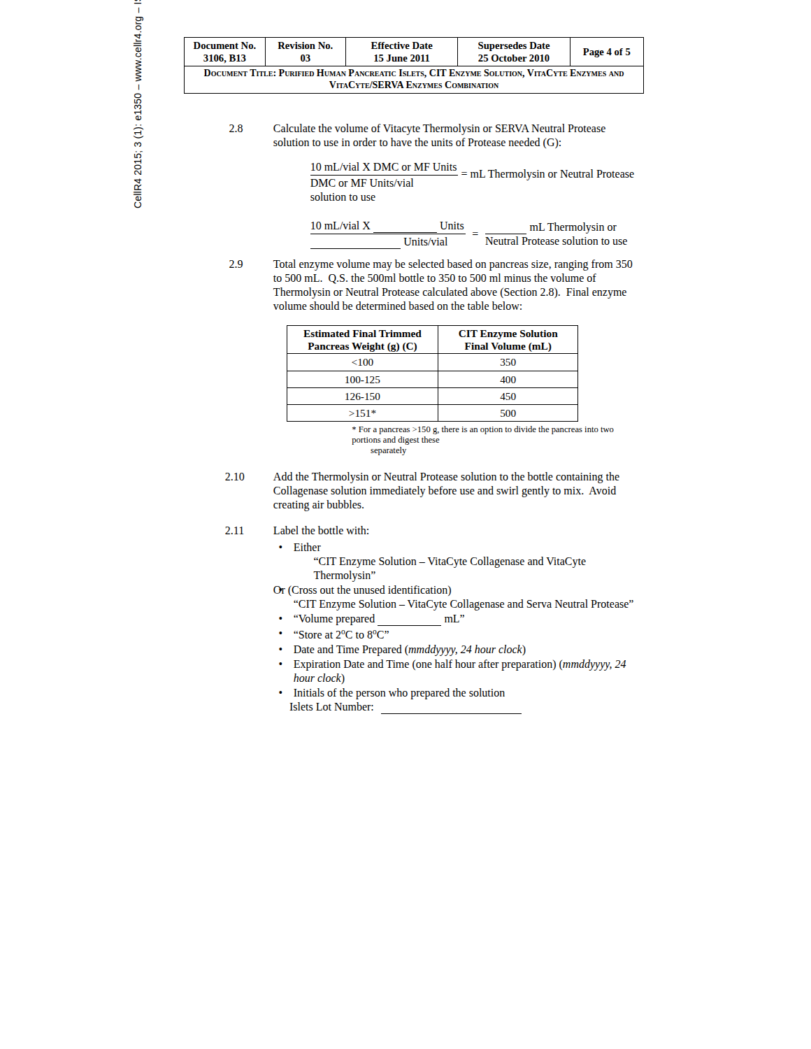CellR4 2015; 3 (1): e1350 – www.cellr4.org – ISSN: 2329-7042
| Document No. 3106, B13 | Revision No. 03 | Effective Date 15 June 2011 | Supersedes Date 25 October 2010 | Page 4 of 5 |
| Document Title: Purified Human Pancreatic Islets, CIT Enzyme Solution, VitaCyte Enzymes and VitaCyte/SERVA Enzymes Combination |
2.8
Calculate the volume of Vitacyte Thermolysin or SERVA Neutral Protease solution to use in order to have the units of Protease needed (G):
10 mL/vial X DMC or MF Units DMC or MF Units/vial = mL Thermolysin or Neutral Protease solution to use
10 mL/vial X Units Units/vial = mL Thermolysin or Neutral Protease solution to use
2.9
Total enzyme volume may be selected based on pancreas size, ranging from 350 to 500 mL. Q.S. the 500ml bottle to 350 to 500 ml minus the volume of Thermolysin or Neutral Protease calculated above (Section 2.8). Final enzyme volume should be determined based on the table below:
| Estimated Final Trimmed Pancreas Weight (g) (C) | CIT Enzyme Solution Final Volume (mL) |
| --- | --- |
| <100 | 350 |
| 100-125 | 400 |
| 126-150 | 450 |
| >151* | 500 |
* For a pancreas >150 g, there is an option to divide the pancreas into two portions and digest these separately
2.10
Add the Thermolysin or Neutral Protease solution to the bottle containing the Collagenase solution immediately before use and swirl gently to mix. Avoid creating air bubbles.
2.11
Label the bottle with:
Either
“CIT Enzyme Solution – VitaCyte Collagenase and VitaCyte Thermolysin”
Or (Cross out the unused identification)
“CIT Enzyme Solution – VitaCyte Collagenase and Serva Neutral Protease”
“Volume prepared mL”
“Store at 2oC to 8oC”
Date and Time Prepared (mmddyyyy, 24 hour clock)
Expiration Date and Time (one half hour after preparation) (mmddyyyy, 24 hour clock)
Initials of the person who prepared the solution
Islets Lot Number: